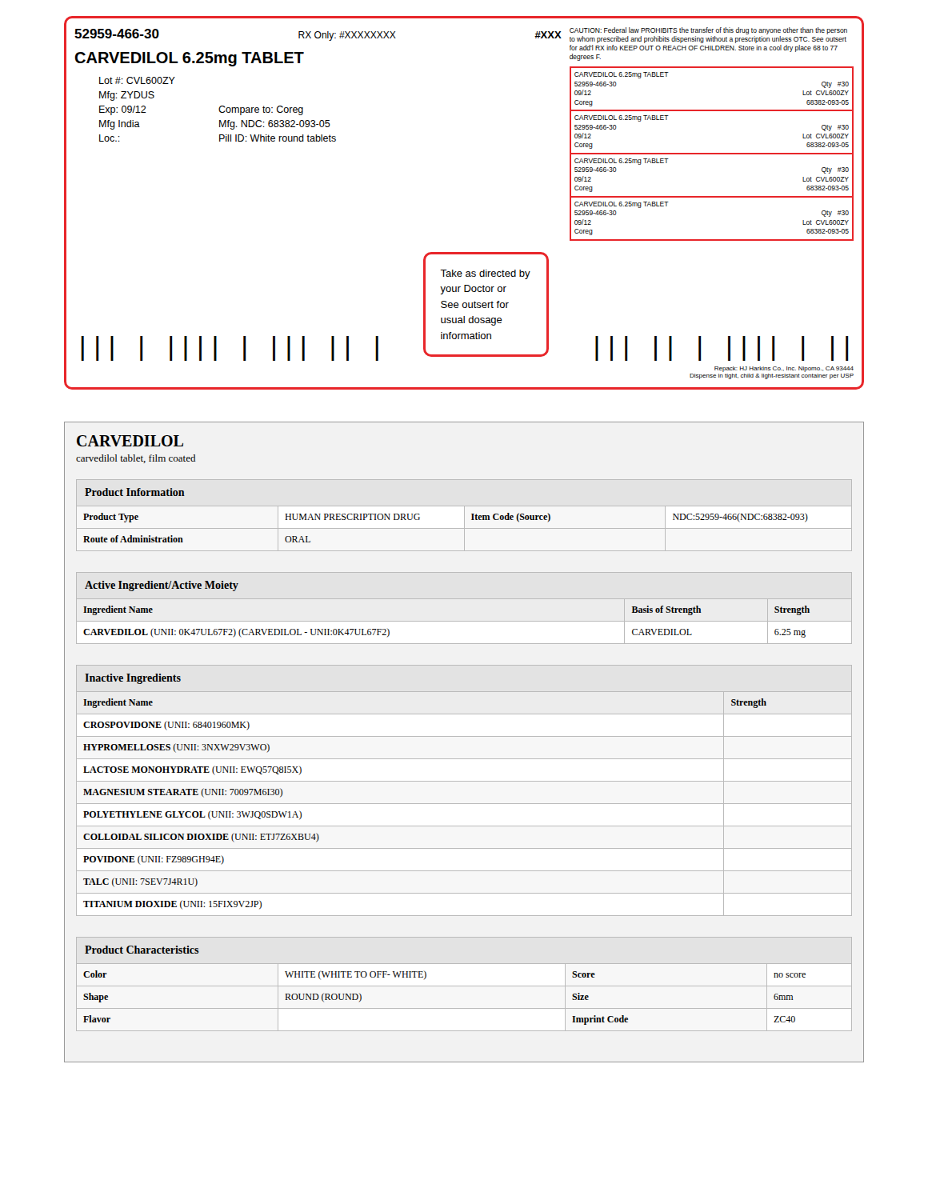52959-466-30 RX Only: #XXXXXXXX #XXX
CARVEDILOL 6.25mg TABLET
Lot #: CVL600ZY
Mfg: ZYDUS
Exp: 09/12
Compare to: Coreg
Mfg India
Mfg. NDC: 68382-093-05
Loc.:
Pill ID: White round tablets
CAUTION: Federal law PROHIBITS the transfer of this drug to anyone other than the person to whom prescribed and prohibits dispensing without a prescription unless OTC. See outsert for add'l RX info KEEP OUT O REACH OF CHILDREN. Store in a cool dry place 68 to 77 degrees F.
CARVEDILOL 6.25mg TABLET
52959-466-30 Qty #30
09/12 Lot CVL600ZY
Coreg 68382-093-05
CARVEDILOL 6.25mg TABLET
52959-466-30 Qty #30
09/12 Lot CVL600ZY
Coreg 68382-093-05
CARVEDILOL 6.25mg TABLET
52959-466-30 Qty #30
09/12 Lot CVL600ZY
Coreg 68382-093-05
CARVEDILOL 6.25mg TABLET
52959-466-30 Qty #30
09/12 Lot CVL600ZY
Coreg 68382-093-05
||| | |||| | ||| || |
Take as directed by your Doctor or
See outsert for usual dosage information
||| || | |||| | ||
Repack: HJ Harkins Co., Inc. Nipomo., CA 93444
Dispense in tight, child & light-resistant container per USP
CARVEDILOL
carvedilol tablet, film coated
Product Information
| Product Type | HUMAN PRESCRIPTION DRUG | Item Code (Source) | NDC:52959-466(NDC:68382-093) |
| Route of Administration | ORAL | | |
Active Ingredient/Active Moiety
| Ingredient Name | Basis of Strength | Strength |
| --- | --- | --- |
| CARVEDILOL (UNII: 0K47UL67F2) (CARVEDILOL - UNII:0K47UL67F2) | CARVEDILOL | 6.25 mg |
Inactive Ingredients
| Ingredient Name | Strength |
| --- | --- |
| CROSPOVIDONE (UNII: 68401960MK) | |
| HYPROMELLOSES (UNII: 3NXW29V3WO) | |
| LACTOSE MONOHYDRATE (UNII: EWQ57Q8I5X) | |
| MAGNESIUM STEARATE (UNII: 70097M6I30) | |
| POLYETHYLENE GLYCOL (UNII: 3WJQ0SDW1A) | |
| COLLOIDAL SILICON DIOXIDE (UNII: ETJ7Z6XBU4) | |
| POVIDONE (UNII: FZ989GH94E) | |
| TALC (UNII: 7SEV7J4R1U) | |
| TITANIUM DIOXIDE (UNII: 15FIX9V2JP) | |
Product Characteristics
| Color | WHITE (WHITE TO OFF- WHITE) | Score | no score |
| Shape | ROUND (ROUND) | Size | 6mm |
| Flavor | | Imprint Code | ZC40 |